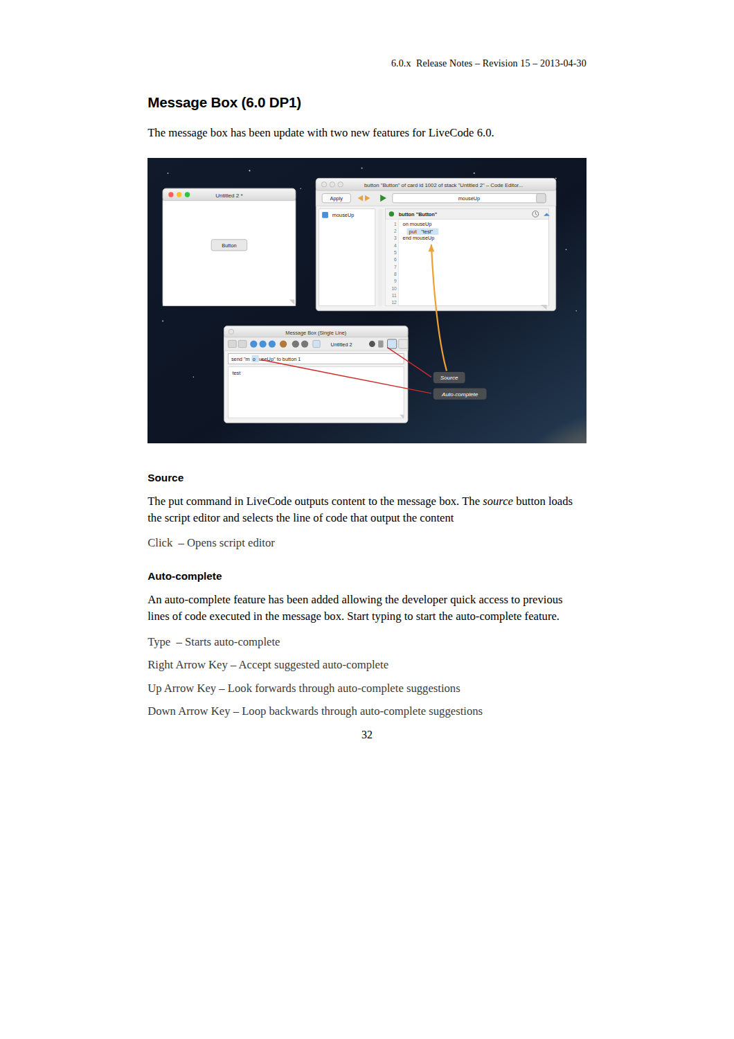6.0.x Release Notes – Revision 15 – 2013-04-30
Message Box (6.0 DP1)
The message box has been update with two new features for LiveCode 6.0.
Source
The put command in LiveCode outputs content to the message box. The source button loads the script editor and selects the line of code that output the content
Click – Opens script editor
Auto-complete
An auto-complete feature has been added allowing the developer quick access to previous lines of code executed in the message box. Start typing to start the auto-complete feature.
Type – Starts auto-complete
Right Arrow Key – Accept suggested auto-complete
Up Arrow Key – Look forwards through auto-complete suggestions
Down Arrow Key – Loop backwards through auto-complete suggestions
32